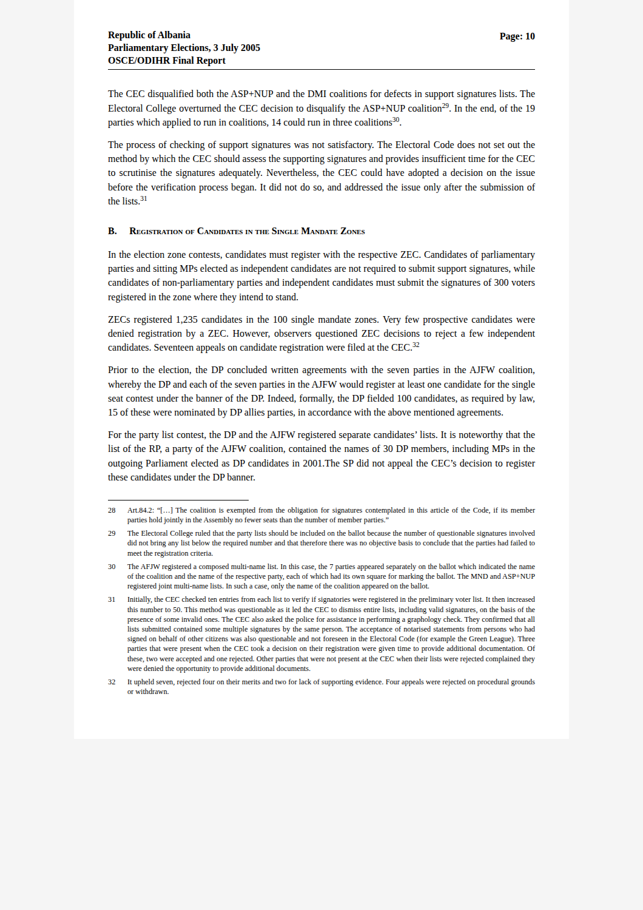Republic of Albania
Parliamentary Elections, 3 July 2005
OSCE/ODIHR Final Report
Page: 10
The CEC disqualified both the ASP+NUP and the DMI coalitions for defects in support signatures lists. The Electoral College overturned the CEC decision to disqualify the ASP+NUP coalition29. In the end, of the 19 parties which applied to run in coalitions, 14 could run in three coalitions30.
The process of checking of support signatures was not satisfactory. The Electoral Code does not set out the method by which the CEC should assess the supporting signatures and provides insufficient time for the CEC to scrutinise the signatures adequately. Nevertheless, the CEC could have adopted a decision on the issue before the verification process began. It did not do so, and addressed the issue only after the submission of the lists.31
B. Registration of Candidates in the Single Mandate Zones
In the election zone contests, candidates must register with the respective ZEC. Candidates of parliamentary parties and sitting MPs elected as independent candidates are not required to submit support signatures, while candidates of non-parliamentary parties and independent candidates must submit the signatures of 300 voters registered in the zone where they intend to stand.
ZECs registered 1,235 candidates in the 100 single mandate zones. Very few prospective candidates were denied registration by a ZEC. However, observers questioned ZEC decisions to reject a few independent candidates. Seventeen appeals on candidate registration were filed at the CEC.32
Prior to the election, the DP concluded written agreements with the seven parties in the AJFW coalition, whereby the DP and each of the seven parties in the AJFW would register at least one candidate for the single seat contest under the banner of the DP. Indeed, formally, the DP fielded 100 candidates, as required by law, 15 of these were nominated by DP allies parties, in accordance with the above mentioned agreements.
For the party list contest, the DP and the AJFW registered separate candidates’ lists. It is noteworthy that the list of the RP, a party of the AJFW coalition, contained the names of 30 DP members, including MPs in the outgoing Parliament elected as DP candidates in 2001.The SP did not appeal the CEC’s decision to register these candidates under the DP banner.
28 Art.84.2: “[…] The coalition is exempted from the obligation for signatures contemplated in this article of the Code, if its member parties hold jointly in the Assembly no fewer seats than the number of member parties.”
29 The Electoral College ruled that the party lists should be included on the ballot because the number of questionable signatures involved did not bring any list below the required number and that therefore there was no objective basis to conclude that the parties had failed to meet the registration criteria.
30 The AFJW registered a composed multi-name list. In this case, the 7 parties appeared separately on the ballot which indicated the name of the coalition and the name of the respective party, each of which had its own square for marking the ballot. The MND and ASP+NUP registered joint multi-name lists. In such a case, only the name of the coalition appeared on the ballot.
31 Initially, the CEC checked ten entries from each list to verify if signatories were registered in the preliminary voter list. It then increased this number to 50. This method was questionable as it led the CEC to dismiss entire lists, including valid signatures, on the basis of the presence of some invalid ones. The CEC also asked the police for assistance in performing a graphology check. They confirmed that all lists submitted contained some multiple signatures by the same person. The acceptance of notarised statements from persons who had signed on behalf of other citizens was also questionable and not foreseen in the Electoral Code (for example the Green League). Three parties that were present when the CEC took a decision on their registration were given time to provide additional documentation. Of these, two were accepted and one rejected. Other parties that were not present at the CEC when their lists were rejected complained they were denied the opportunity to provide additional documents.
32 It upheld seven, rejected four on their merits and two for lack of supporting evidence. Four appeals were rejected on procedural grounds or withdrawn.